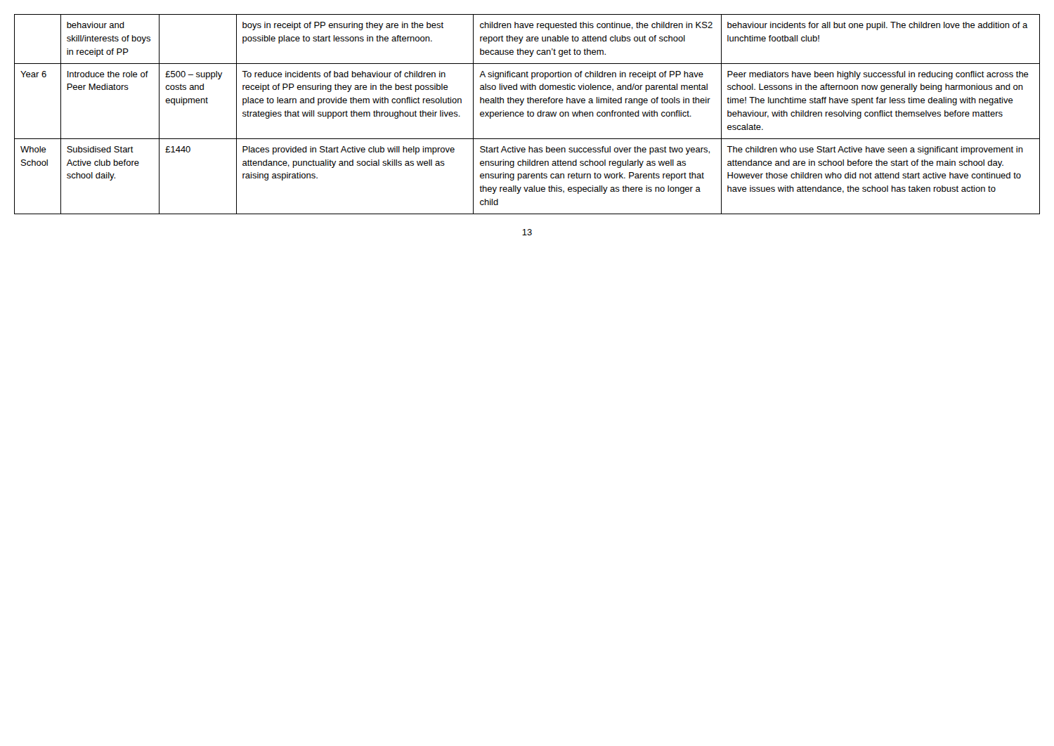| | behaviour and skill/interests of boys in receipt of PP | | boys in receipt of PP ensuring they are in the best possible place to start lessons in the afternoon. | children have requested this continue, the children in KS2 report they are unable to attend clubs out of school because they can’t get to them. | behaviour incidents for all but one pupil. The children love the addition of a lunchtime football club! |
| Year 6 | Introduce the role of Peer Mediators | £500 – supply costs and equipment | To reduce incidents of bad behaviour of children in receipt of PP ensuring they are in the best possible place to learn and provide them with conflict resolution strategies that will support them throughout their lives. | A significant proportion of children in receipt of PP have also lived with domestic violence, and/or parental mental health they therefore have a limited range of tools in their experience to draw on when confronted with conflict. | Peer mediators have been highly successful in reducing conflict across the school. Lessons in the afternoon now generally being harmonious and on time! The lunchtime staff have spent far less time dealing with negative behaviour, with children resolving conflict themselves before matters escalate. |
| Whole School | Subsidised Start Active club before school daily. | £1440 | Places provided in Start Active club will help improve attendance, punctuality and social skills as well as raising aspirations. | Start Active has been successful over the past two years, ensuring children attend school regularly as well as ensuring parents can return to work. Parents report that they really value this, especially as there is no longer a child | The children who use Start Active have seen a significant improvement in attendance and are in school before the start of the main school day. However those children who did not attend start active have continued to have issues with attendance, the school has taken robust action to |
13